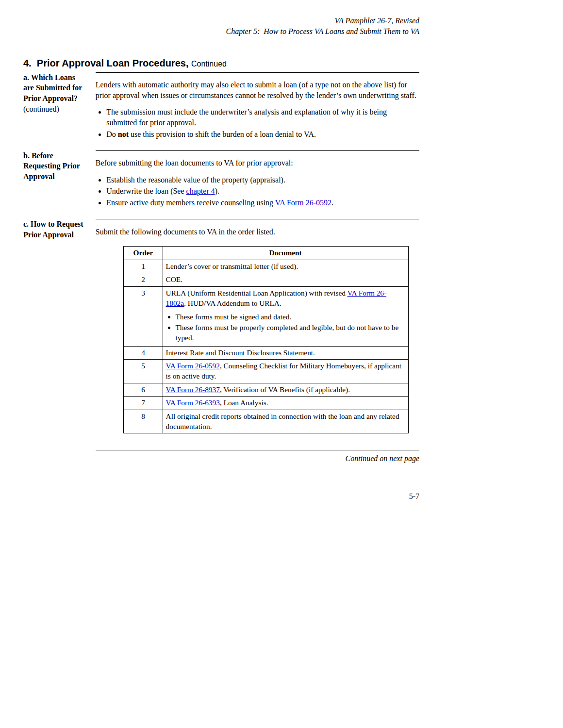VA Pamphlet 26-7, Revised
Chapter 5: How to Process VA Loans and Submit Them to VA
4. Prior Approval Loan Procedures, Continued
a. Which Loans are Submitted for Prior Approval?
(continued)
Lenders with automatic authority may also elect to submit a loan (of a type not on the above list) for prior approval when issues or circumstances cannot be resolved by the lender’s own underwriting staff.
The submission must include the underwriter’s analysis and explanation of why it is being submitted for prior approval.
Do not use this provision to shift the burden of a loan denial to VA.
b. Before Requesting Prior Approval
Before submitting the loan documents to VA for prior approval:
Establish the reasonable value of the property (appraisal).
Underwrite the loan (See chapter 4).
Ensure active duty members receive counseling using VA Form 26-0592.
c. How to Request Prior Approval
Submit the following documents to VA in the order listed.
| Order | Document |
| --- | --- |
| 1 | Lender’s cover or transmittal letter (if used). |
| 2 | COE. |
| 3 | URLA (Uniform Residential Loan Application) with revised VA Form 26-1802a , HUD/VA Addendum to URLA. These forms must be signed and dated. These forms must be properly completed and legible, but do not have to be typed. |
| 4 | Interest Rate and Discount Disclosures Statement. |
| 5 | VA Form 26-0592 , Counseling Checklist for Military Homebuyers, if applicant is on active duty. |
| 6 | VA Form 26-8937 , Verification of VA Benefits (if applicable). |
| 7 | VA Form 26-6393 , Loan Analysis. |
| 8 | All original credit reports obtained in connection with the loan and any related documentation. |
Continued on next page
5-7